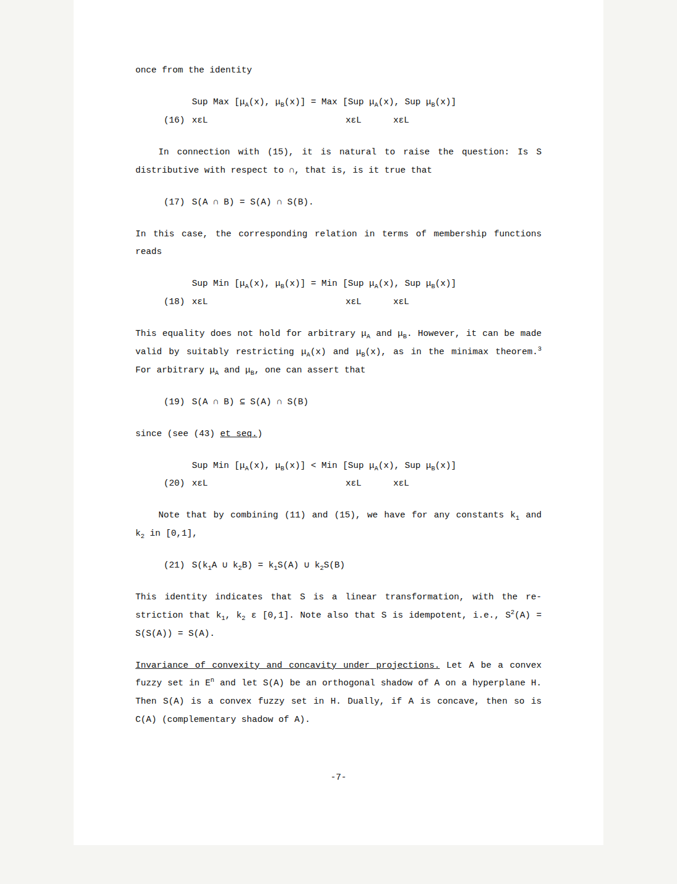once from the identity
(16) Sup Max [μA(x), μB(x)] = Max [Sup μA(x), Sup μB(x)]
xεL xεL xεL
In connection with (15), it is natural to raise the question: Is S distributive with respect to ∩, that is, is it true that
(17) S(A ∩ B) = S(A) ∩ S(B).
In this case, the corresponding relation in terms of membership functions reads
(18) Sup Min [μA(x), μB(x)] = Min [Sup μA(x), Sup μB(x)]
xεL xεL xεL
This equality does not hold for arbitrary μA and μB. However, it can be made valid by suitably restricting μA(x) and μB(x), as in the minimax theorem.3 For arbitrary μA and μB, one can assert that
(19) S(A ∩ B) ⊆ S(A) ∩ S(B)
since (see (43) et seq.)
(20) Sup Min [μA(x), μB(x)] < Min [Sup μA(x), Sup μB(x)]
xεL xεL xεL
Note that by combining (11) and (15), we have for any constants k1 and k2 in [0,1],
(21) S(k1A ∪ k2B) = k1S(A) ∪ k2S(B)
This identity indicates that S is a linear transformation, with the re­striction that k1, k2 ε [0,1]. Note also that S is idempotent, i.e., S2(A) = S(S(A)) = S(A).
Invariance of convexity and concavity under projections. Let A be a convex fuzzy set in En and let S(A) be an orthogonal shadow of A on a hyperplane H. Then S(A) is a convex fuzzy set in H. Dually, if A is concave, then so is C(A) (complementary shadow of A).
-7-